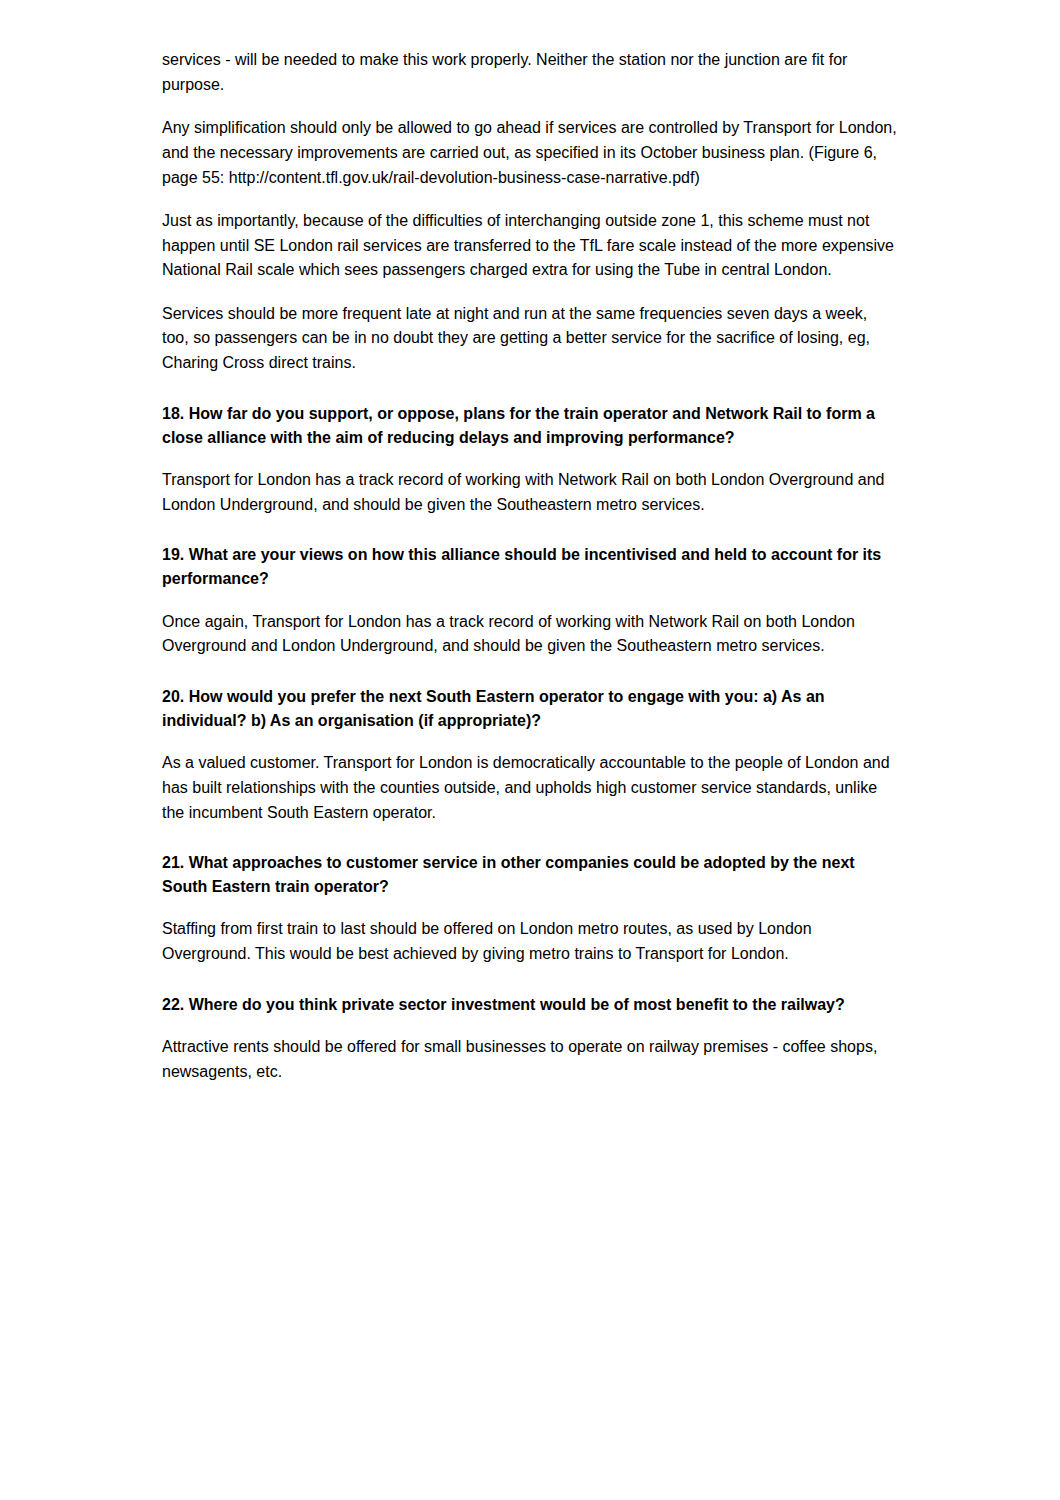services - will be needed to make this work properly. Neither the station nor the junction are fit for purpose.
Any simplification should only be allowed to go ahead if services are controlled by Transport for London, and the necessary improvements are carried out, as specified in its October business plan. (Figure 6, page 55: http://content.tfl.gov.uk/rail-devolution-business-case-narrative.pdf)
Just as importantly, because of the difficulties of interchanging outside zone 1, this scheme must not happen until SE London rail services are transferred to the TfL fare scale instead of the more expensive National Rail scale which sees passengers charged extra for using the Tube in central London.
Services should be more frequent late at night and run at the same frequencies seven days a week, too, so passengers can be in no doubt they are getting a better service for the sacrifice of losing, eg, Charing Cross direct trains.
18. How far do you support, or oppose, plans for the train operator and Network Rail to form a close alliance with the aim of reducing delays and improving performance?
Transport for London has a track record of working with Network Rail on both London Overground and London Underground, and should be given the Southeastern metro services.
19. What are your views on how this alliance should be incentivised and held to account for its performance?
Once again, Transport for London has a track record of working with Network Rail on both London Overground and London Underground, and should be given the Southeastern metro services.
20. How would you prefer the next South Eastern operator to engage with you: a) As an individual? b) As an organisation (if appropriate)?
As a valued customer. Transport for London is democratically accountable to the people of London and has built relationships with the counties outside, and upholds high customer service standards, unlike the incumbent South Eastern operator.
21. What approaches to customer service in other companies could be adopted by the next South Eastern train operator?
Staffing from first train to last should be offered on London metro routes, as used by London Overground. This would be best achieved by giving metro trains to Transport for London.
22. Where do you think private sector investment would be of most benefit to the railway?
Attractive rents should be offered for small businesses to operate on railway premises - coffee shops, newsagents, etc.